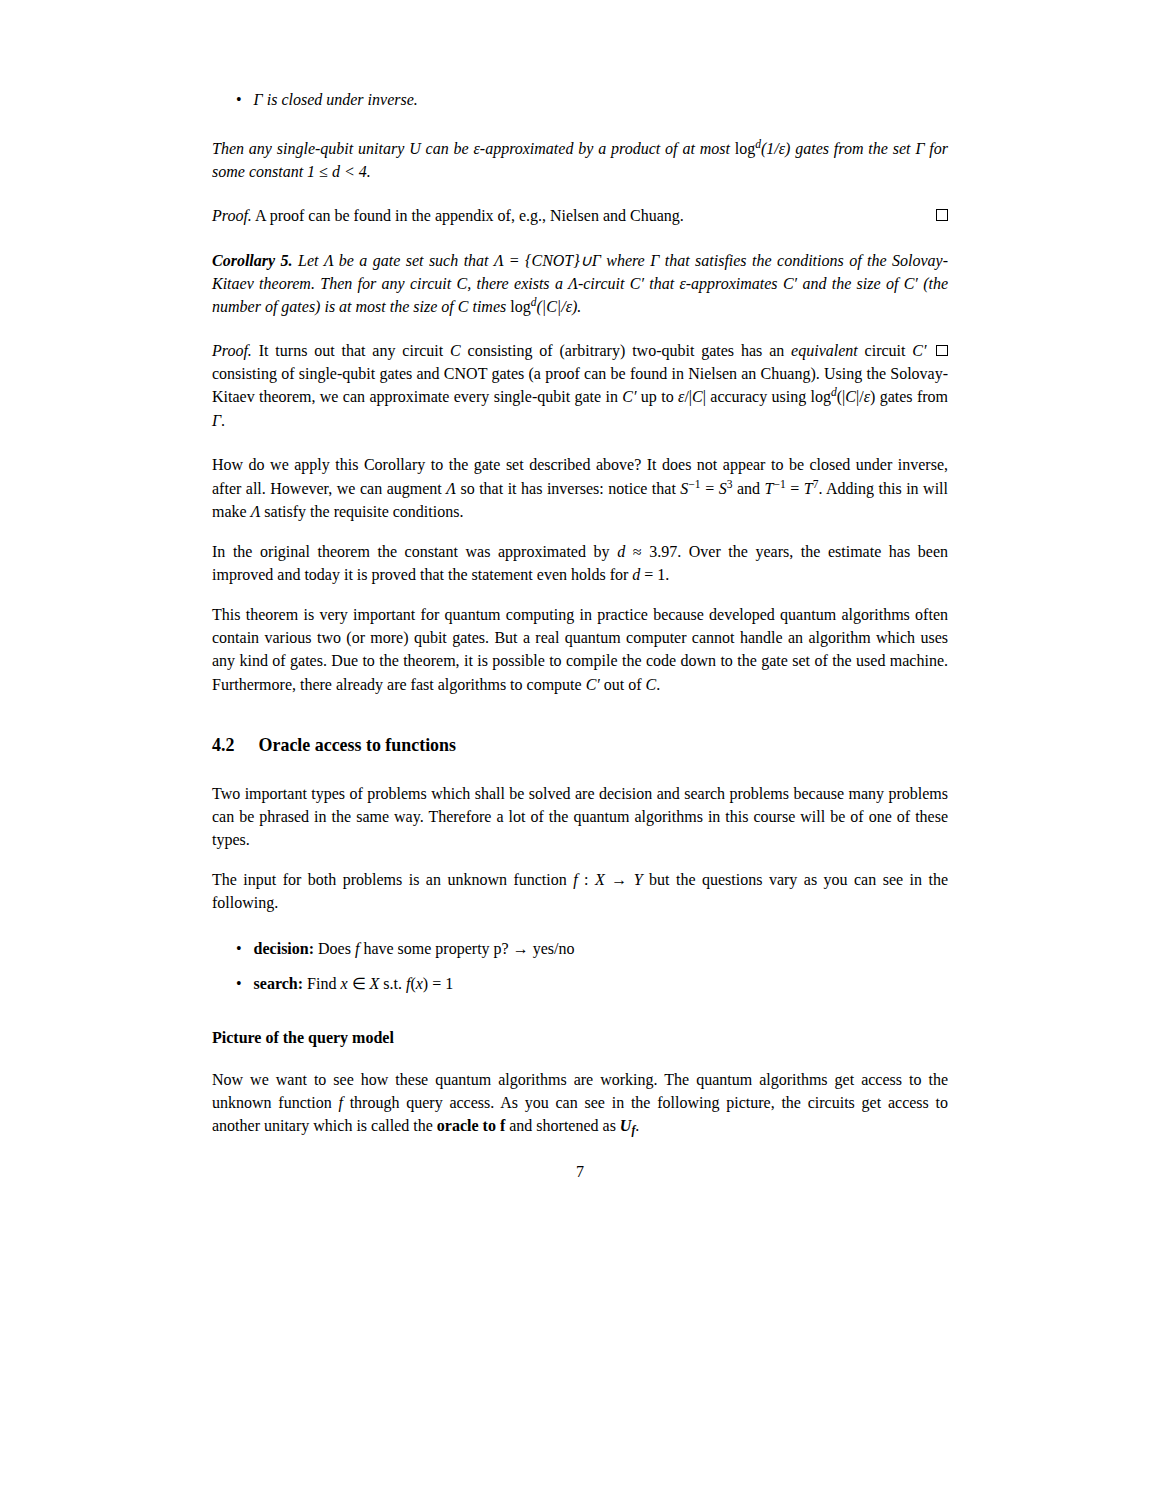Γ is closed under inverse.
Then any single-qubit unitary U can be ε-approximated by a product of at most logd(1/ε) gates from the set Γ for some constant 1 ≤ d < 4.
Proof. A proof can be found in the appendix of, e.g., Nielsen and Chuang.
Corollary 5. Let Λ be a gate set such that Λ = {CNOT}∪Γ where Γ that satisfies the conditions of the Solovay-Kitaev theorem. Then for any circuit C, there exists a Λ-circuit C′ that ε-approximates C′ and the size of C′ (the number of gates) is at most the size of C times logd(|C|/ε).
Proof. It turns out that any circuit C consisting of (arbitrary) two-qubit gates has an equivalent circuit C′ consisting of single-qubit gates and CNOT gates (a proof can be found in Nielsen an Chuang). Using the Solovay-Kitaev theorem, we can approximate every single-qubit gate in C′ up to ε/|C| accuracy using logd(|C|/ε) gates from Γ.
How do we apply this Corollary to the gate set described above? It does not appear to be closed under inverse, after all. However, we can augment Λ so that it has inverses: notice that S−1 = S3 and T−1 = T7. Adding this in will make Λ satisfy the requisite conditions.
In the original theorem the constant was approximated by d ≈ 3.97. Over the years, the estimate has been improved and today it is proved that the statement even holds for d = 1.
This theorem is very important for quantum computing in practice because developed quantum algorithms often contain various two (or more) qubit gates. But a real quantum computer cannot handle an algorithm which uses any kind of gates. Due to the theorem, it is possible to compile the code down to the gate set of the used machine. Furthermore, there already are fast algorithms to compute C′ out of C.
4.2 Oracle access to functions
Two important types of problems which shall be solved are decision and search problems because many problems can be phrased in the same way. Therefore a lot of the quantum algorithms in this course will be of one of these types.
The input for both problems is an unknown function f : X → Y but the questions vary as you can see in the following.
decision: Does f have some property p? → yes/no
search: Find x ∈ X s.t. f(x) = 1
Picture of the query model
Now we want to see how these quantum algorithms are working. The quantum algorithms get access to the unknown function f through query access. As you can see in the following picture, the circuits get access to another unitary which is called the oracle to f and shortened as Uf.
7